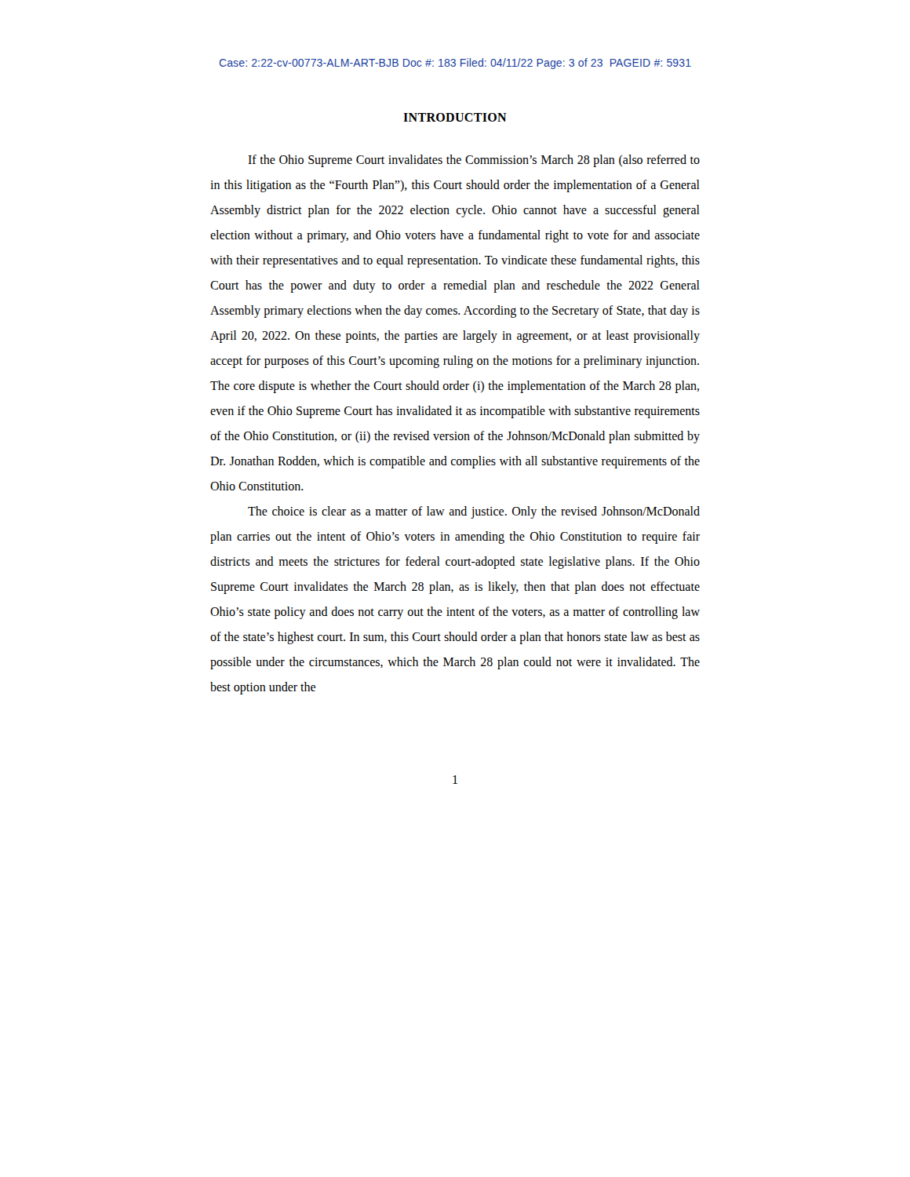Case: 2:22-cv-00773-ALM-ART-BJB Doc #: 183 Filed: 04/11/22 Page: 3 of 23 PAGEID #: 5931
INTRODUCTION
If the Ohio Supreme Court invalidates the Commission’s March 28 plan (also referred to in this litigation as the “Fourth Plan”), this Court should order the implementation of a General Assembly district plan for the 2022 election cycle. Ohio cannot have a successful general election without a primary, and Ohio voters have a fundamental right to vote for and associate with their representatives and to equal representation. To vindicate these fundamental rights, this Court has the power and duty to order a remedial plan and reschedule the 2022 General Assembly primary elections when the day comes. According to the Secretary of State, that day is April 20, 2022. On these points, the parties are largely in agreement, or at least provisionally accept for purposes of this Court’s upcoming ruling on the motions for a preliminary injunction. The core dispute is whether the Court should order (i) the implementation of the March 28 plan, even if the Ohio Supreme Court has invalidated it as incompatible with substantive requirements of the Ohio Constitution, or (ii) the revised version of the Johnson/McDonald plan submitted by Dr. Jonathan Rodden, which is compatible and complies with all substantive requirements of the Ohio Constitution.
The choice is clear as a matter of law and justice. Only the revised Johnson/McDonald plan carries out the intent of Ohio’s voters in amending the Ohio Constitution to require fair districts and meets the strictures for federal court-adopted state legislative plans. If the Ohio Supreme Court invalidates the March 28 plan, as is likely, then that plan does not effectuate Ohio’s state policy and does not carry out the intent of the voters, as a matter of controlling law of the state’s highest court. In sum, this Court should order a plan that honors state law as best as possible under the circumstances, which the March 28 plan could not were it invalidated. The best option under the
1